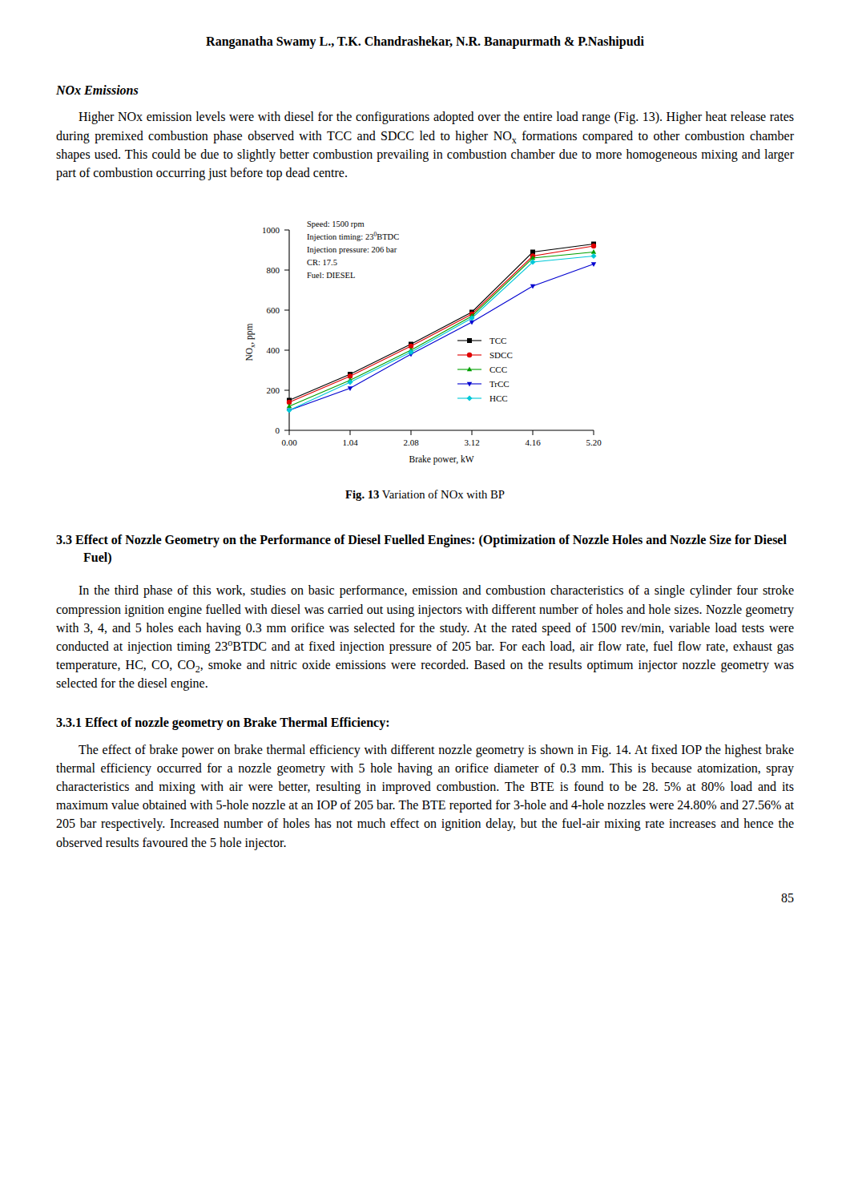Ranganatha Swamy L., T.K. Chandrashekar, N.R. Banapurmath & P.Nashipudi
NOx Emissions
Higher NOx emission levels were with diesel for the configurations adopted over the entire load range (Fig. 13). Higher heat release rates during premixed combustion phase observed with TCC and SDCC led to higher NOx formations compared to other combustion chamber shapes used. This could be due to slightly better combustion prevailing in combustion chamber due to more homogeneous mixing and larger part of combustion occurring just before top dead centre.
0 200 400 600 800 1000 0.00 1.04 2.08 3.12 4.16 5.20 NOx, ppm Brake power, kW Speed: 1500 rpm Injection timing: 230BTDC Injection pressure: 206 bar CR: 17.5 Fuel: DIESEL TCC SDCC CCC TrCC HCC
Fig. 13 Variation of NOx with BP
3.3 Effect of Nozzle Geometry on the Performance of Diesel Fuelled Engines: (Optimization of Nozzle Holes and Nozzle Size for Diesel Fuel)
In the third phase of this work, studies on basic performance, emission and combustion characteristics of a single cylinder four stroke compression ignition engine fuelled with diesel was carried out using injectors with different number of holes and hole sizes. Nozzle geometry with 3, 4, and 5 holes each having 0.3 mm orifice was selected for the study. At the rated speed of 1500 rev/min, variable load tests were conducted at injection timing 23oBTDC and at fixed injection pressure of 205 bar. For each load, air flow rate, fuel flow rate, exhaust gas temperature, HC, CO, CO2, smoke and nitric oxide emissions were recorded. Based on the results optimum injector nozzle geometry was selected for the diesel engine.
3.3.1 Effect of nozzle geometry on Brake Thermal Efficiency:
The effect of brake power on brake thermal efficiency with different nozzle geometry is shown in Fig. 14. At fixed IOP the highest brake thermal efficiency occurred for a nozzle geometry with 5 hole having an orifice diameter of 0.3 mm. This is because atomization, spray characteristics and mixing with air were better, resulting in improved combustion. The BTE is found to be 28. 5% at 80% load and its maximum value obtained with 5-hole nozzle at an IOP of 205 bar. The BTE reported for 3-hole and 4-hole nozzles were 24.80% and 27.56% at 205 bar respectively. Increased number of holes has not much effect on ignition delay, but the fuel-air mixing rate increases and hence the observed results favoured the 5 hole injector.
85